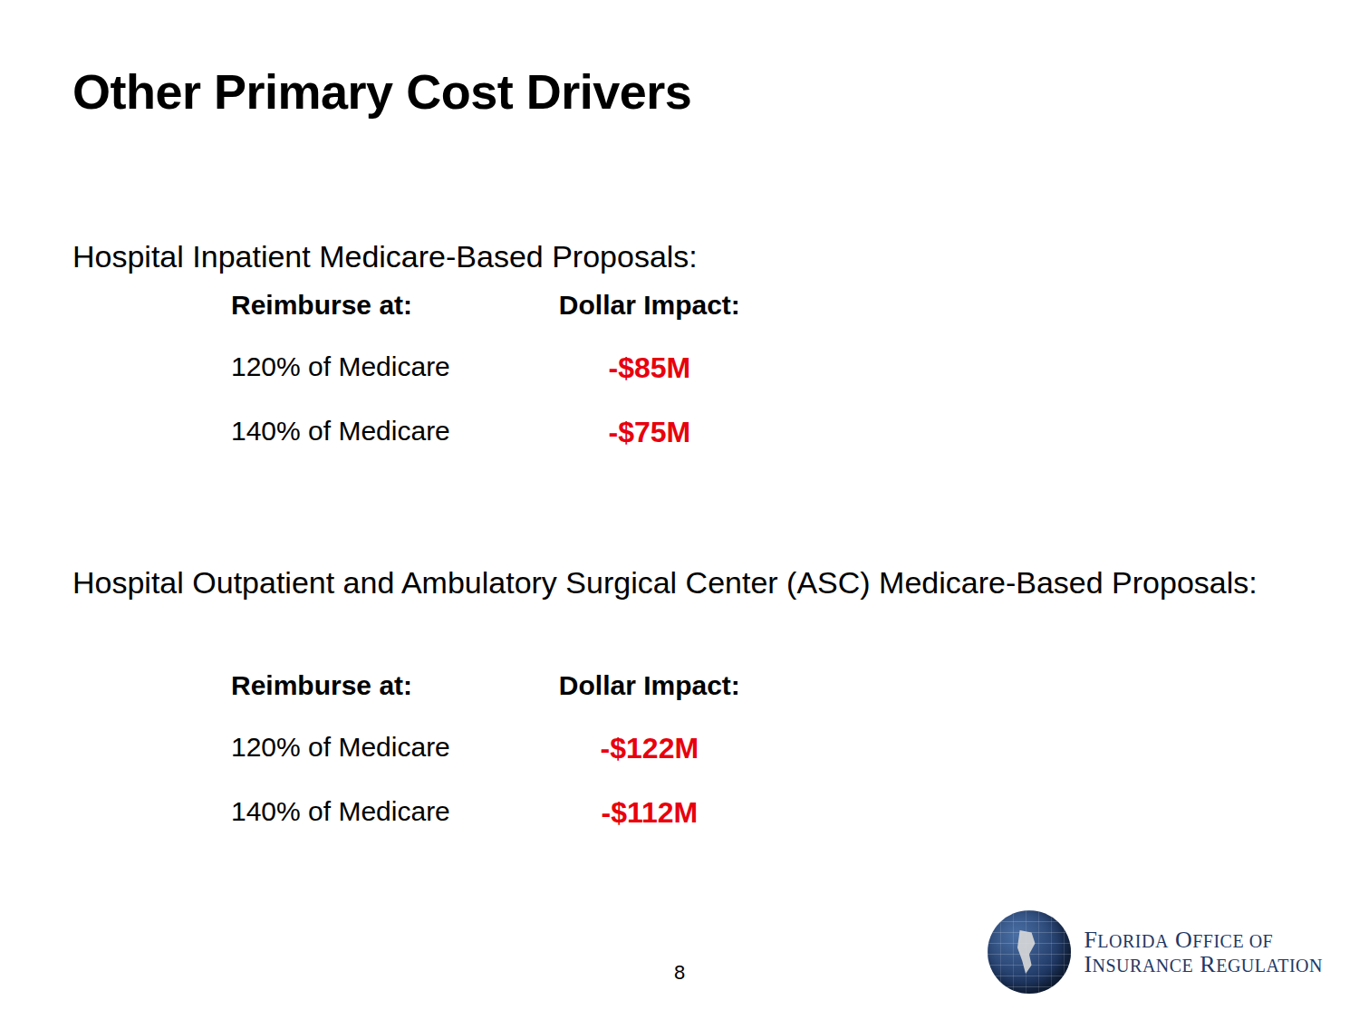Other Primary Cost Drivers
Hospital Inpatient Medicare-Based Proposals:
| Reimburse at: | Dollar Impact: |
| --- | --- |
| 120% of Medicare | -$85M |
| 140% of Medicare | -$75M |
Hospital Outpatient and Ambulatory Surgical Center (ASC) Medicare-Based Proposals:
| Reimburse at: | Dollar Impact: |
| --- | --- |
| 120% of Medicare | -$122M |
| 140% of Medicare | -$112M |
8
FLORIDA OFFICE OF
INSURANCE REGULATION